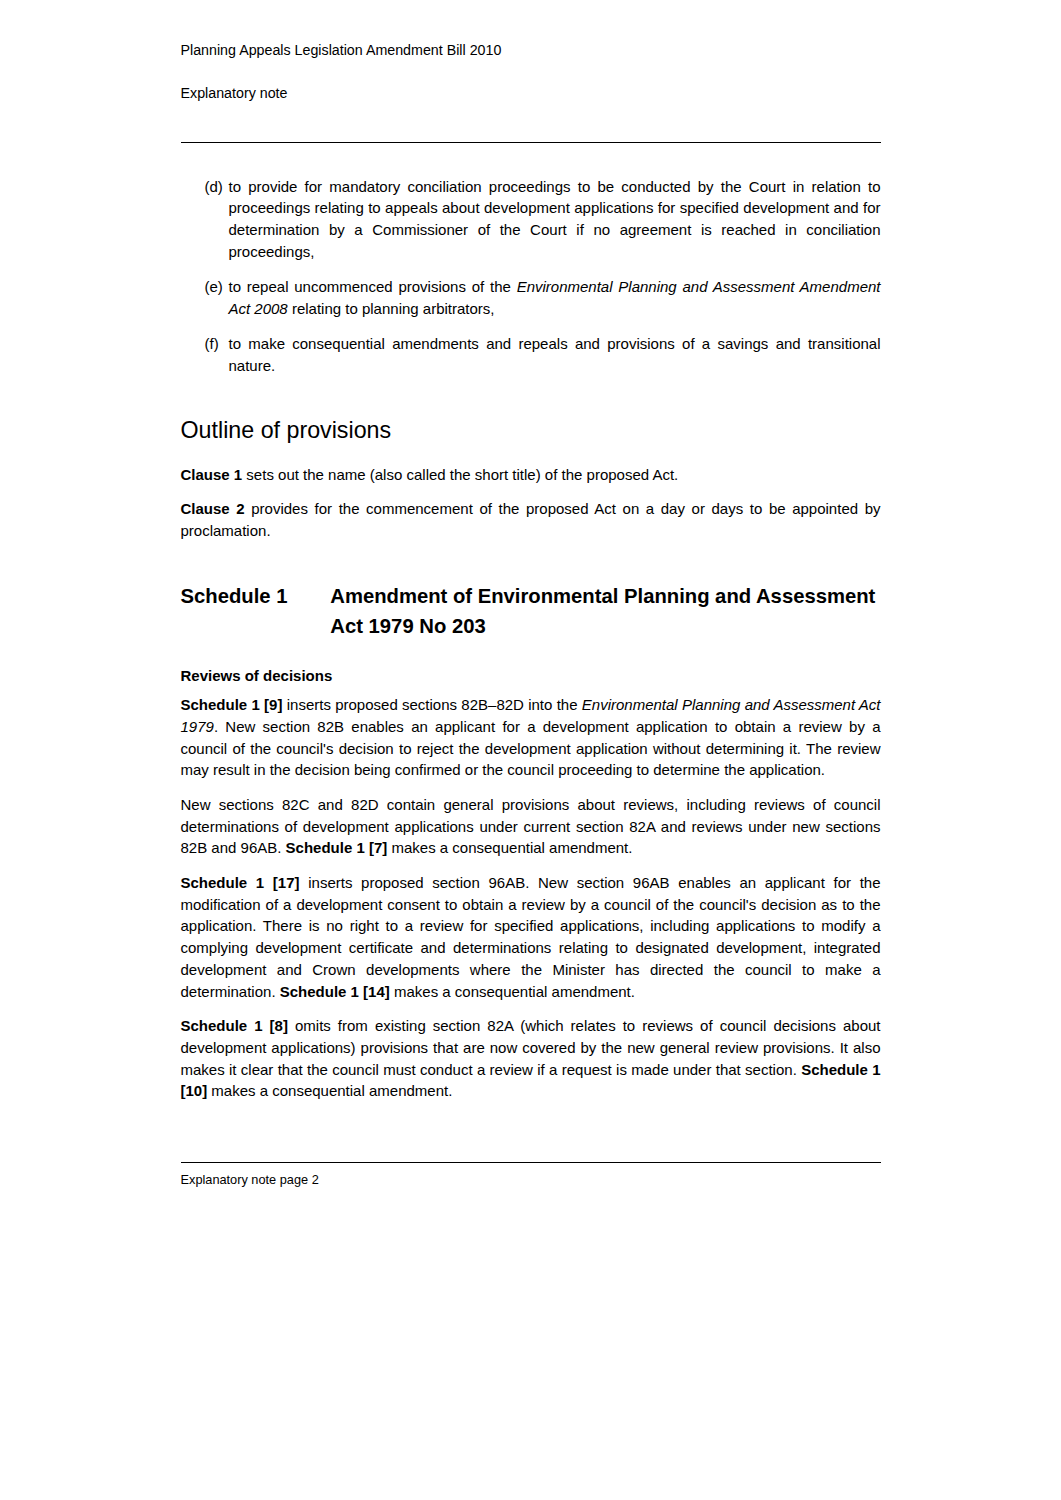Planning Appeals Legislation Amendment Bill 2010
Explanatory note
(d) to provide for mandatory conciliation proceedings to be conducted by the Court in relation to proceedings relating to appeals about development applications for specified development and for determination by a Commissioner of the Court if no agreement is reached in conciliation proceedings,
(e) to repeal uncommenced provisions of the Environmental Planning and Assessment Amendment Act 2008 relating to planning arbitrators,
(f) to make consequential amendments and repeals and provisions of a savings and transitional nature.
Outline of provisions
Clause 1 sets out the name (also called the short title) of the proposed Act.
Clause 2 provides for the commencement of the proposed Act on a day or days to be appointed by proclamation.
Schedule 1 Amendment of Environmental Planning and Assessment Act 1979 No 203
Reviews of decisions
Schedule 1 [9] inserts proposed sections 82B–82D into the Environmental Planning and Assessment Act 1979. New section 82B enables an applicant for a development application to obtain a review by a council of the council's decision to reject the development application without determining it. The review may result in the decision being confirmed or the council proceeding to determine the application.
New sections 82C and 82D contain general provisions about reviews, including reviews of council determinations of development applications under current section 82A and reviews under new sections 82B and 96AB. Schedule 1 [7] makes a consequential amendment.
Schedule 1 [17] inserts proposed section 96AB. New section 96AB enables an applicant for the modification of a development consent to obtain a review by a council of the council's decision as to the application. There is no right to a review for specified applications, including applications to modify a complying development certificate and determinations relating to designated development, integrated development and Crown developments where the Minister has directed the council to make a determination. Schedule 1 [14] makes a consequential amendment.
Schedule 1 [8] omits from existing section 82A (which relates to reviews of council decisions about development applications) provisions that are now covered by the new general review provisions. It also makes it clear that the council must conduct a review if a request is made under that section. Schedule 1 [10] makes a consequential amendment.
Explanatory note page 2